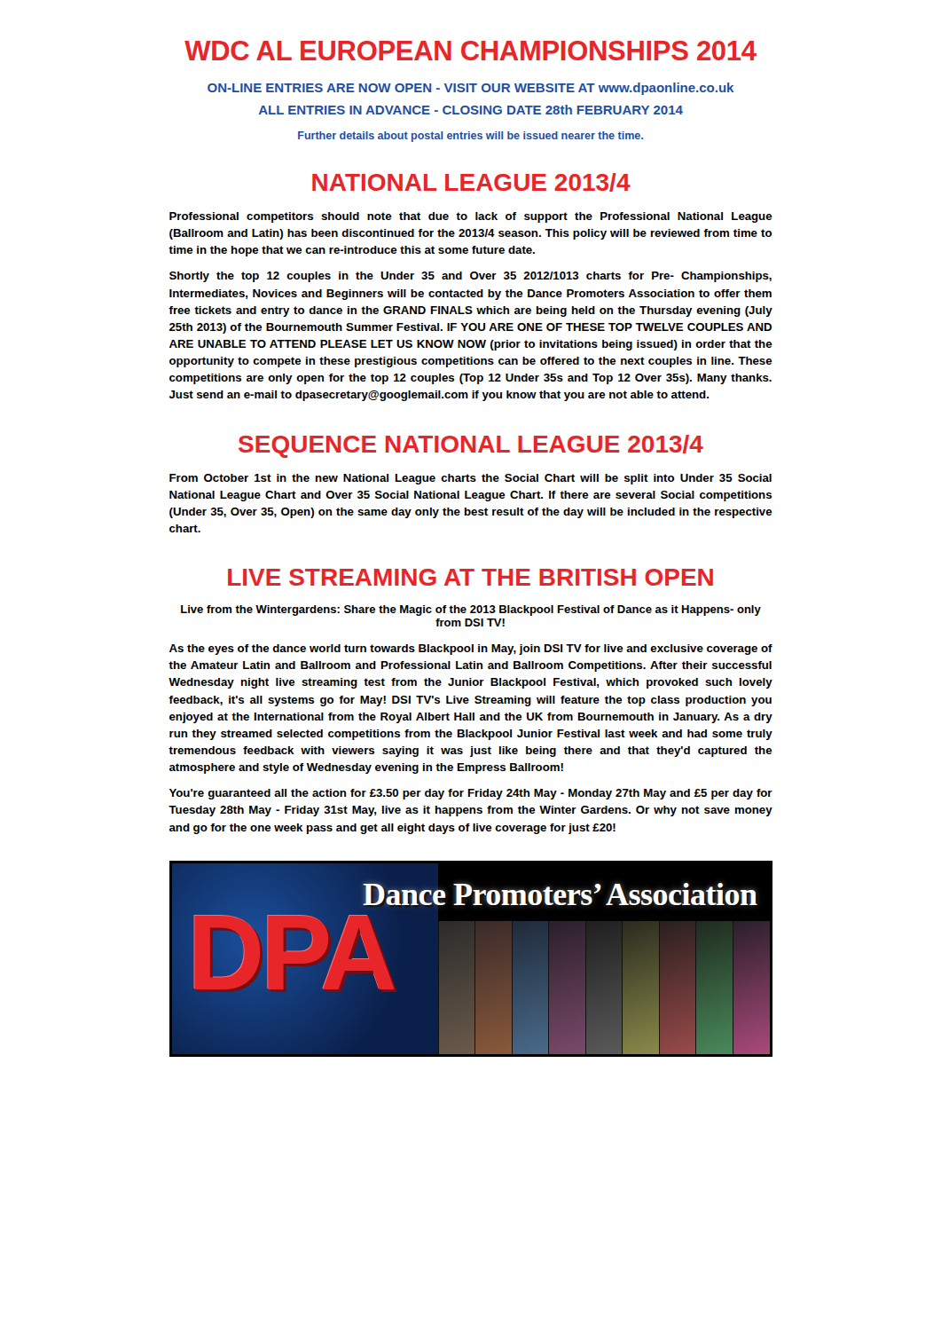WDC AL EUROPEAN CHAMPIONSHIPS 2014
ON-LINE ENTRIES ARE NOW OPEN - VISIT OUR WEBSITE AT www.dpaonline.co.uk
ALL ENTRIES IN ADVANCE - CLOSING DATE 28th FEBRUARY 2014
Further details about postal entries will be issued nearer the time.
NATIONAL LEAGUE 2013/4
Professional competitors should note that due to lack of support the Professional National League (Ballroom and Latin) has been discontinued for the 2013/4 season. This policy will be reviewed from time to time in the hope that we can re-introduce this at some future date.
Shortly the top 12 couples in the Under 35 and Over 35 2012/1013 charts for Pre- Championships, Intermediates, Novices and Beginners will be contacted by the Dance Promoters Association to offer them free tickets and entry to dance in the GRAND FINALS which are being held on the Thursday evening (July 25th 2013) of the Bournemouth Summer Festival. IF YOU ARE ONE OF THESE TOP TWELVE COUPLES AND ARE UNABLE TO ATTEND PLEASE LET US KNOW NOW (prior to invitations being issued) in order that the opportunity to compete in these prestigious competitions can be offered to the next couples in line. These competitions are only open for the top 12 couples (Top 12 Under 35s and Top 12 Over 35s). Many thanks. Just send an e-mail to dpasecretary@googlemail.com if you know that you are not able to attend.
SEQUENCE NATIONAL LEAGUE 2013/4
From October 1st in the new National League charts the Social Chart will be split into Under 35 Social National League Chart and Over 35 Social National League Chart. If there are several Social competitions (Under 35, Over 35, Open) on the same day only the best result of the day will be included in the respective chart.
LIVE STREAMING AT THE BRITISH OPEN
Live from the Wintergardens: Share the Magic of the 2013 Blackpool Festival of Dance as it Happens- only from DSI TV!
As the eyes of the dance world turn towards Blackpool in May, join DSI TV for live and exclusive coverage of the Amateur Latin and Ballroom and Professional Latin and Ballroom Competitions. After their successful Wednesday night live streaming test from the Junior Blackpool Festival, which provoked such lovely feedback, it's all systems go for May! DSI TV's Live Streaming will feature the top class production you enjoyed at the International from the Royal Albert Hall and the UK from Bournemouth in January. As a dry run they streamed selected competitions from the Blackpool Junior Festival last week and had some truly tremendous feedback with viewers saying it was just like being there and that they'd captured the atmosphere and style of Wednesday evening in the Empress Ballroom!
You're guaranteed all the action for £3.50 per day for Friday 24th May - Monday 27th May and £5 per day for Tuesday 28th May - Friday 31st May, live as it happens from the Winter Gardens. Or why not save money and go for the one week pass and get all eight days of live coverage for just £20!
DPA
Dance Promoters’ Association